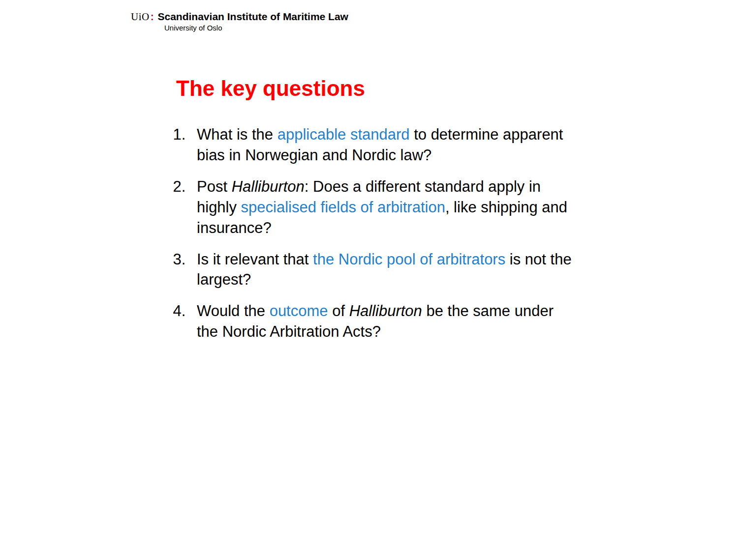UiO: Scandinavian Institute of Maritime Law
University of Oslo
The key questions
What is the applicable standard to determine apparent bias in Norwegian and Nordic law?
Post Halliburton: Does a different standard apply in highly specialised fields of arbitration, like shipping and insurance?
Is it relevant that the Nordic pool of arbitrators is not the largest?
Would the outcome of Halliburton be the same under the Nordic Arbitration Acts?